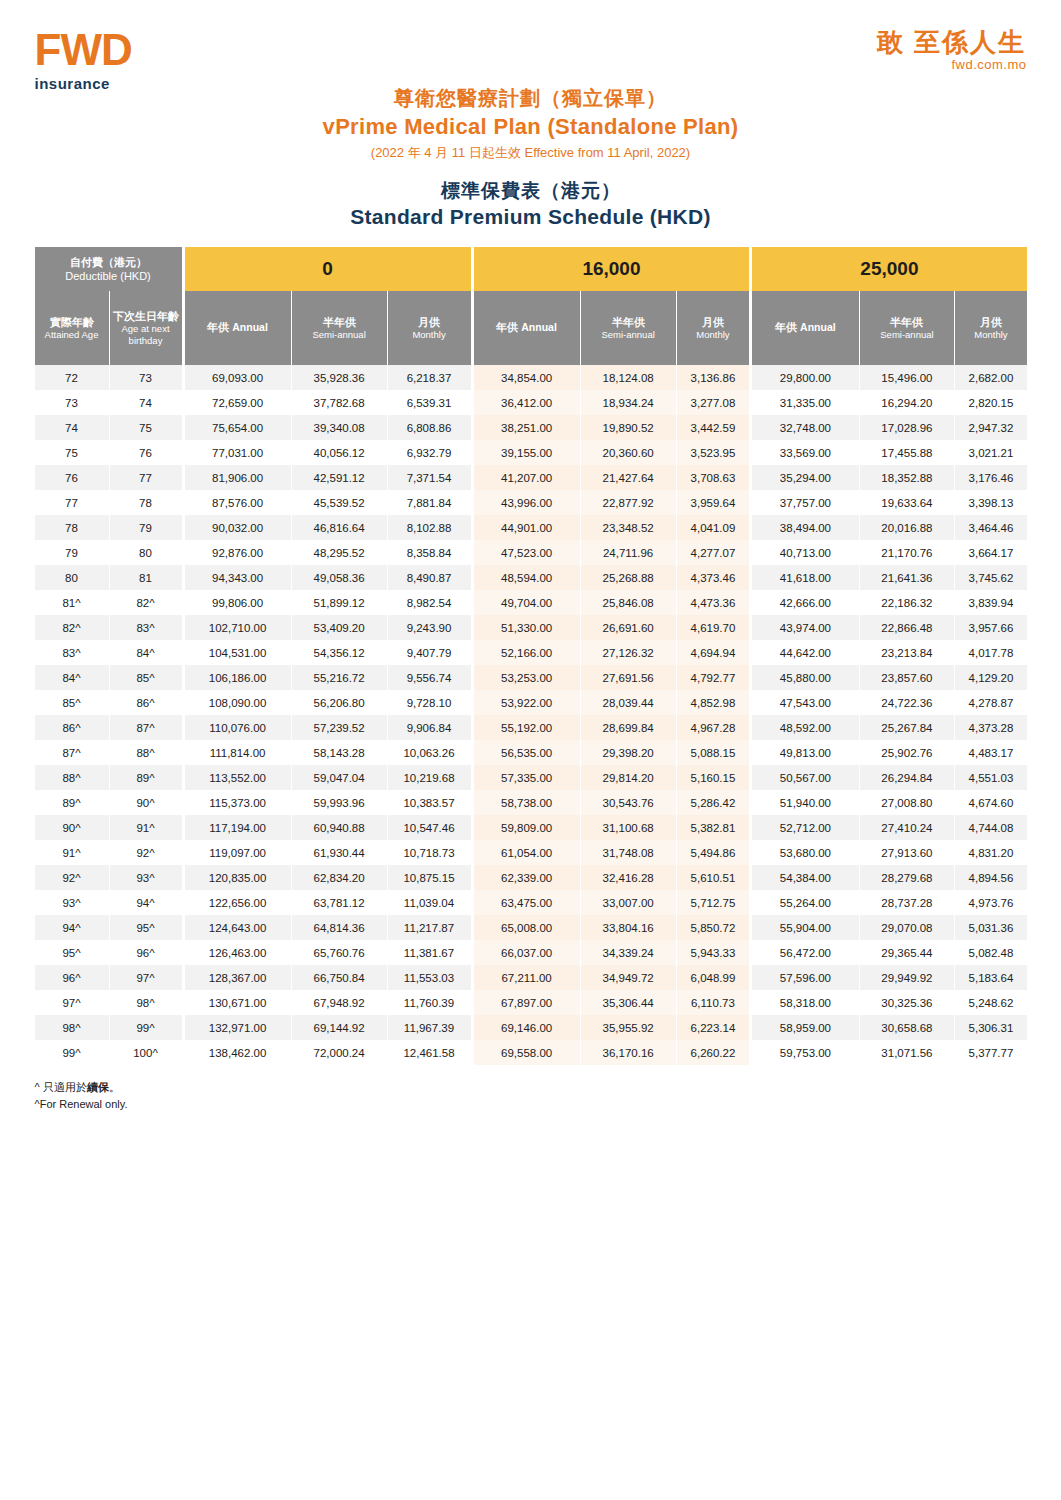FWD
insurance
敢 至係人生
fwd.com.mo
尊衛您醫療計劃（獨立保單）
vPrime Medical Plan (Standalone Plan)
(2022 年 4 月 11 日起生效 Effective from 11 April, 2022)
標準保費表（港元）
Standard Premium Schedule (HKD)
| 自付費（港元） Deductible (HKD) | 0 | 16,000 | 25,000 |
| --- | --- | --- | --- |
| 實際年齡 Attained Age | 下次生日年齡 Age at next birthday | 年供 Annual | 半年供 Semi-annual | 月供 Monthly | 年供 Annual | 半年供 Semi-annual | 月供 Monthly | 年供 Annual | 半年供 Semi-annual | 月供 Monthly |
| 72 | 73 | 69,093.00 | 35,928.36 | 6,218.37 | 34,854.00 | 18,124.08 | 3,136.86 | 29,800.00 | 15,496.00 | 2,682.00 |
| 73 | 74 | 72,659.00 | 37,782.68 | 6,539.31 | 36,412.00 | 18,934.24 | 3,277.08 | 31,335.00 | 16,294.20 | 2,820.15 |
| 74 | 75 | 75,654.00 | 39,340.08 | 6,808.86 | 38,251.00 | 19,890.52 | 3,442.59 | 32,748.00 | 17,028.96 | 2,947.32 |
| 75 | 76 | 77,031.00 | 40,056.12 | 6,932.79 | 39,155.00 | 20,360.60 | 3,523.95 | 33,569.00 | 17,455.88 | 3,021.21 |
| 76 | 77 | 81,906.00 | 42,591.12 | 7,371.54 | 41,207.00 | 21,427.64 | 3,708.63 | 35,294.00 | 18,352.88 | 3,176.46 |
| 77 | 78 | 87,576.00 | 45,539.52 | 7,881.84 | 43,996.00 | 22,877.92 | 3,959.64 | 37,757.00 | 19,633.64 | 3,398.13 |
| 78 | 79 | 90,032.00 | 46,816.64 | 8,102.88 | 44,901.00 | 23,348.52 | 4,041.09 | 38,494.00 | 20,016.88 | 3,464.46 |
| 79 | 80 | 92,876.00 | 48,295.52 | 8,358.84 | 47,523.00 | 24,711.96 | 4,277.07 | 40,713.00 | 21,170.76 | 3,664.17 |
| 80 | 81 | 94,343.00 | 49,058.36 | 8,490.87 | 48,594.00 | 25,268.88 | 4,373.46 | 41,618.00 | 21,641.36 | 3,745.62 |
| 81^ | 82^ | 99,806.00 | 51,899.12 | 8,982.54 | 49,704.00 | 25,846.08 | 4,473.36 | 42,666.00 | 22,186.32 | 3,839.94 |
| 82^ | 83^ | 102,710.00 | 53,409.20 | 9,243.90 | 51,330.00 | 26,691.60 | 4,619.70 | 43,974.00 | 22,866.48 | 3,957.66 |
| 83^ | 84^ | 104,531.00 | 54,356.12 | 9,407.79 | 52,166.00 | 27,126.32 | 4,694.94 | 44,642.00 | 23,213.84 | 4,017.78 |
| 84^ | 85^ | 106,186.00 | 55,216.72 | 9,556.74 | 53,253.00 | 27,691.56 | 4,792.77 | 45,880.00 | 23,857.60 | 4,129.20 |
| 85^ | 86^ | 108,090.00 | 56,206.80 | 9,728.10 | 53,922.00 | 28,039.44 | 4,852.98 | 47,543.00 | 24,722.36 | 4,278.87 |
| 86^ | 87^ | 110,076.00 | 57,239.52 | 9,906.84 | 55,192.00 | 28,699.84 | 4,967.28 | 48,592.00 | 25,267.84 | 4,373.28 |
| 87^ | 88^ | 111,814.00 | 58,143.28 | 10,063.26 | 56,535.00 | 29,398.20 | 5,088.15 | 49,813.00 | 25,902.76 | 4,483.17 |
| 88^ | 89^ | 113,552.00 | 59,047.04 | 10,219.68 | 57,335.00 | 29,814.20 | 5,160.15 | 50,567.00 | 26,294.84 | 4,551.03 |
| 89^ | 90^ | 115,373.00 | 59,993.96 | 10,383.57 | 58,738.00 | 30,543.76 | 5,286.42 | 51,940.00 | 27,008.80 | 4,674.60 |
| 90^ | 91^ | 117,194.00 | 60,940.88 | 10,547.46 | 59,809.00 | 31,100.68 | 5,382.81 | 52,712.00 | 27,410.24 | 4,744.08 |
| 91^ | 92^ | 119,097.00 | 61,930.44 | 10,718.73 | 61,054.00 | 31,748.08 | 5,494.86 | 53,680.00 | 27,913.60 | 4,831.20 |
| 92^ | 93^ | 120,835.00 | 62,834.20 | 10,875.15 | 62,339.00 | 32,416.28 | 5,610.51 | 54,384.00 | 28,279.68 | 4,894.56 |
| 93^ | 94^ | 122,656.00 | 63,781.12 | 11,039.04 | 63,475.00 | 33,007.00 | 5,712.75 | 55,264.00 | 28,737.28 | 4,973.76 |
| 94^ | 95^ | 124,643.00 | 64,814.36 | 11,217.87 | 65,008.00 | 33,804.16 | 5,850.72 | 55,904.00 | 29,070.08 | 5,031.36 |
| 95^ | 96^ | 126,463.00 | 65,760.76 | 11,381.67 | 66,037.00 | 34,339.24 | 5,943.33 | 56,472.00 | 29,365.44 | 5,082.48 |
| 96^ | 97^ | 128,367.00 | 66,750.84 | 11,553.03 | 67,211.00 | 34,949.72 | 6,048.99 | 57,596.00 | 29,949.92 | 5,183.64 |
| 97^ | 98^ | 130,671.00 | 67,948.92 | 11,760.39 | 67,897.00 | 35,306.44 | 6,110.73 | 58,318.00 | 30,325.36 | 5,248.62 |
| 98^ | 99^ | 132,971.00 | 69,144.92 | 11,967.39 | 69,146.00 | 35,955.92 | 6,223.14 | 58,959.00 | 30,658.68 | 5,306.31 |
| 99^ | 100^ | 138,462.00 | 72,000.24 | 12,461.58 | 69,558.00 | 36,170.16 | 6,260.22 | 59,753.00 | 31,071.56 | 5,377.77 |
^ 只適用於續保。
^For Renewal only.